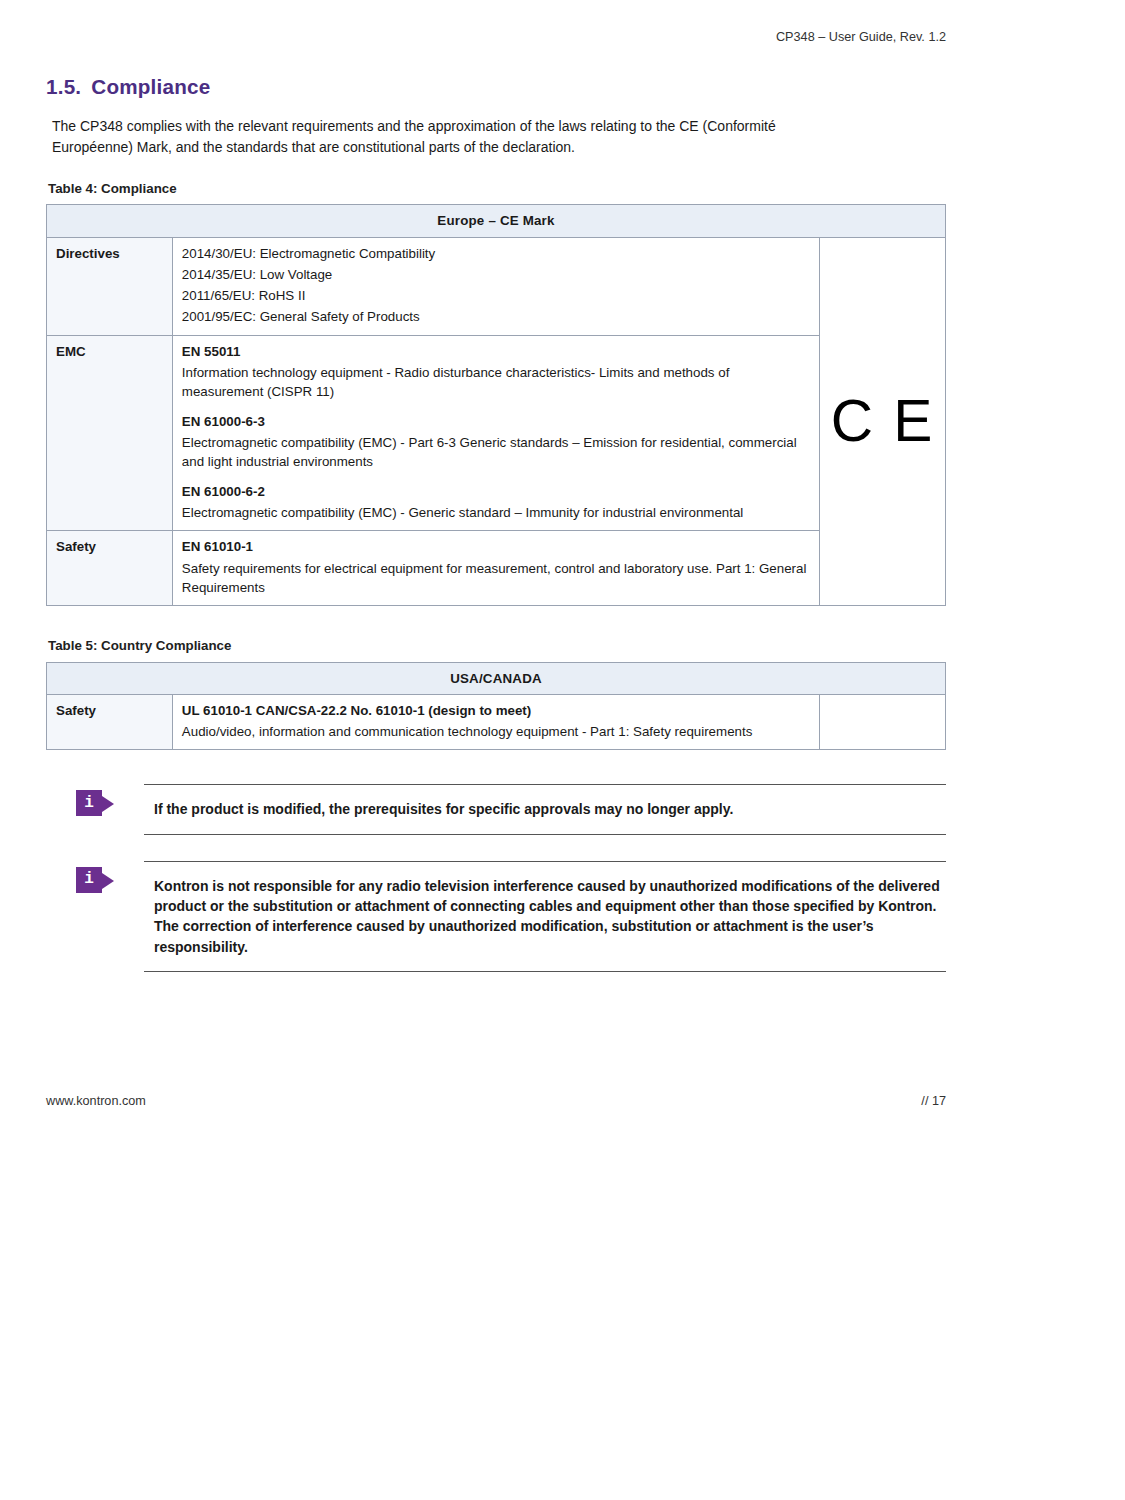CP348 – User Guide, Rev. 1.2
1.5. Compliance
The CP348 complies with the relevant requirements and the approximation of the laws relating to the CE (Conformité Européenne) Mark, and the standards that are constitutional parts of the declaration.
Table 4: Compliance
| Europe – CE Mark |
| --- |
| Directives | 2014/30/EU: Electromagnetic Compatibility 2014/35/EU: Low Voltage 2011/65/EU: RoHS II 2001/95/EC: General Safety of Products | C E |
| EMC | EN 55011 Information technology equipment - Radio disturbance characteristics- Limits and methods of measurement (CISPR 11) EN 61000-6-3 Electromagnetic compatibility (EMC) - Part 6-3 Generic standards – Emission for residential, commercial and light industrial environments EN 61000-6-2 Electromagnetic compatibility (EMC) - Generic standard – Immunity for industrial environmental |
| Safety | EN 61010-1 Safety requirements for electrical equipment for measurement, control and laboratory use. Part 1: General Requirements |
Table 5: Country Compliance
| USA/CANADA |
| --- |
| Safety | UL 61010-1 CAN/CSA-22.2 No. 61010-1 (design to meet) Audio/video, information and communication technology equipment - Part 1: Safety requirements | |
i
If the product is modified, the prerequisites for specific approvals may no longer apply.
i
Kontron is not responsible for any radio television interference caused by unauthorized modifications of the delivered product or the substitution or attachment of connecting cables and equipment other than those specified by Kontron. The correction of interference caused by unauthorized modification, substitution or attachment is the user’s responsibility.
www.kontron.com // 17